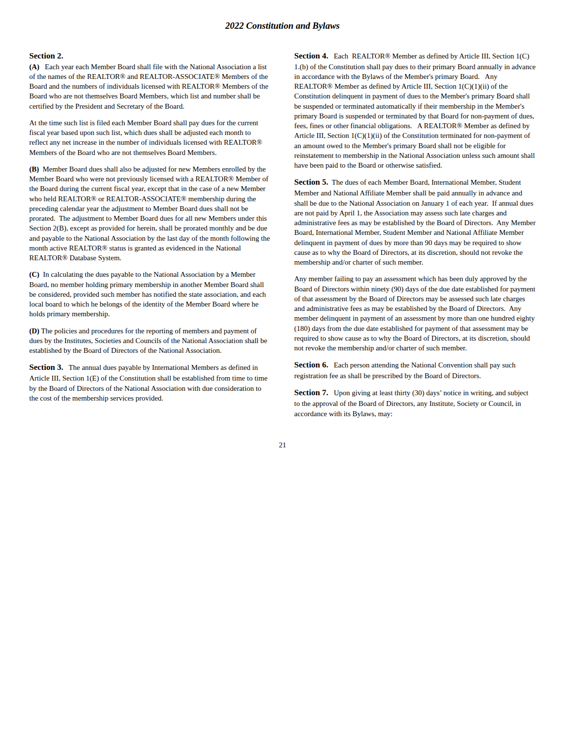2022 Constitution and Bylaws
Section 2.
(A) Each year each Member Board shall file with the National Association a list of the names of the REALTOR® and REALTOR-ASSOCIATE® Members of the Board and the numbers of individuals licensed with REALTOR® Members of the Board who are not themselves Board Members, which list and number shall be certified by the President and Secretary of the Board.
At the time such list is filed each Member Board shall pay dues for the current fiscal year based upon such list, which dues shall be adjusted each month to reflect any net increase in the number of individuals licensed with REALTOR® Members of the Board who are not themselves Board Members.
(B) Member Board dues shall also be adjusted for new Members enrolled by the Member Board who were not previously licensed with a REALTOR® Member of the Board during the current fiscal year, except that in the case of a new Member who held REALTOR® or REALTOR-ASSOCIATE® membership during the preceding calendar year the adjustment to Member Board dues shall not be prorated. The adjustment to Member Board dues for all new Members under this Section 2(B), except as provided for herein, shall be prorated monthly and be due and payable to the National Association by the last day of the month following the month active REALTOR® status is granted as evidenced in the National REALTOR® Database System.
(C) In calculating the dues payable to the National Association by a Member Board, no member holding primary membership in another Member Board shall be considered, provided such member has notified the state association, and each local board to which he belongs of the identity of the Member Board where he holds primary membership.
(D) The policies and procedures for the reporting of members and payment of dues by the Institutes, Societies and Councils of the National Association shall be established by the Board of Directors of the National Association.
Section 3. The annual dues payable by International Members as defined in Article III, Section 1(E) of the Constitution shall be established from time to time by the Board of Directors of the National Association with due consideration to the cost of the membership services provided.
Section 4. Each REALTOR® Member as defined by Article III, Section 1(C) 1.(b) of the Constitution shall pay dues to their primary Board annually in advance in accordance with the Bylaws of the Member's primary Board. Any REALTOR® Member as defined by Article III, Section 1(C)(1)(ii) of the Constitution delinquent in payment of dues to the Member's primary Board shall be suspended or terminated automatically if their membership in the Member's primary Board is suspended or terminated by that Board for non-payment of dues, fees, fines or other financial obligations. A REALTOR® Member as defined by Article III, Section 1(C)(1)(ii) of the Constitution terminated for non-payment of an amount owed to the Member's primary Board shall not be eligible for reinstatement to membership in the National Association unless such amount shall have been paid to the Board or otherwise satisfied.
Section 5. The dues of each Member Board, International Member, Student Member and National Affiliate Member shall be paid annually in advance and shall be due to the National Association on January 1 of each year. If annual dues are not paid by April 1, the Association may assess such late charges and administrative fees as may be established by the Board of Directors. Any Member Board, International Member, Student Member and National Affiliate Member delinquent in payment of dues by more than 90 days may be required to show cause as to why the Board of Directors, at its discretion, should not revoke the membership and/or charter of such member.
Any member failing to pay an assessment which has been duly approved by the Board of Directors within ninety (90) days of the due date established for payment of that assessment by the Board of Directors may be assessed such late charges and administrative fees as may be established by the Board of Directors. Any member delinquent in payment of an assessment by more than one hundred eighty (180) days from the due date established for payment of that assessment may be required to show cause as to why the Board of Directors, at its discretion, should not revoke the membership and/or charter of such member.
Section 6. Each person attending the National Convention shall pay such registration fee as shall be prescribed by the Board of Directors.
Section 7. Upon giving at least thirty (30) days’ notice in writing, and subject to the approval of the Board of Directors, any Institute, Society or Council, in accordance with its Bylaws, may:
21